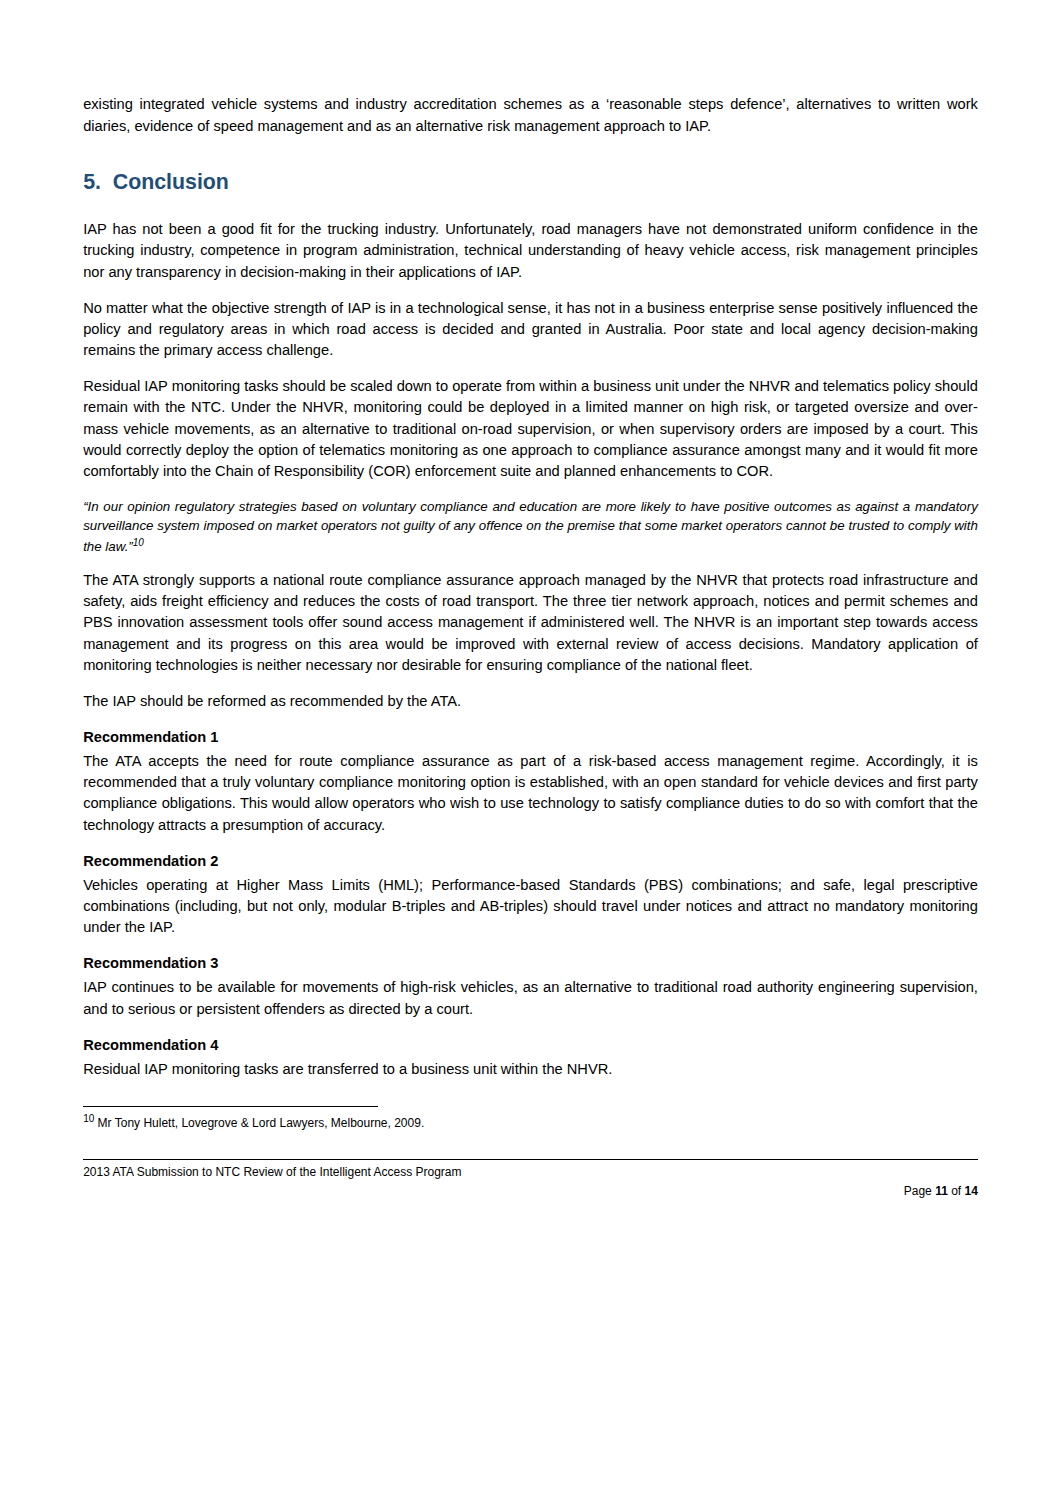existing integrated vehicle systems and industry accreditation schemes as a ‘reasonable steps defence’, alternatives to written work diaries, evidence of speed management and as an alternative risk management approach to IAP.
5. Conclusion
IAP has not been a good fit for the trucking industry. Unfortunately, road managers have not demonstrated uniform confidence in the trucking industry, competence in program administration, technical understanding of heavy vehicle access, risk management principles nor any transparency in decision-making in their applications of IAP.
No matter what the objective strength of IAP is in a technological sense, it has not in a business enterprise sense positively influenced the policy and regulatory areas in which road access is decided and granted in Australia. Poor state and local agency decision-making remains the primary access challenge.
Residual IAP monitoring tasks should be scaled down to operate from within a business unit under the NHVR and telematics policy should remain with the NTC. Under the NHVR, monitoring could be deployed in a limited manner on high risk, or targeted oversize and over-mass vehicle movements, as an alternative to traditional on-road supervision, or when supervisory orders are imposed by a court. This would correctly deploy the option of telematics monitoring as one approach to compliance assurance amongst many and it would fit more comfortably into the Chain of Responsibility (COR) enforcement suite and planned enhancements to COR.
“In our opinion regulatory strategies based on voluntary compliance and education are more likely to have positive outcomes as against a mandatory surveillance system imposed on market operators not guilty of any offence on the premise that some market operators cannot be trusted to comply with the law.”10
The ATA strongly supports a national route compliance assurance approach managed by the NHVR that protects road infrastructure and safety, aids freight efficiency and reduces the costs of road transport. The three tier network approach, notices and permit schemes and PBS innovation assessment tools offer sound access management if administered well. The NHVR is an important step towards access management and its progress on this area would be improved with external review of access decisions. Mandatory application of monitoring technologies is neither necessary nor desirable for ensuring compliance of the national fleet.
The IAP should be reformed as recommended by the ATA.
Recommendation 1
The ATA accepts the need for route compliance assurance as part of a risk-based access management regime. Accordingly, it is recommended that a truly voluntary compliance monitoring option is established, with an open standard for vehicle devices and first party compliance obligations. This would allow operators who wish to use technology to satisfy compliance duties to do so with comfort that the technology attracts a presumption of accuracy.
Recommendation 2
Vehicles operating at Higher Mass Limits (HML); Performance-based Standards (PBS) combinations; and safe, legal prescriptive combinations (including, but not only, modular B-triples and AB-triples) should travel under notices and attract no mandatory monitoring under the IAP.
Recommendation 3
IAP continues to be available for movements of high-risk vehicles, as an alternative to traditional road authority engineering supervision, and to serious or persistent offenders as directed by a court.
Recommendation 4
Residual IAP monitoring tasks are transferred to a business unit within the NHVR.
10 Mr Tony Hulett, Lovegrove & Lord Lawyers, Melbourne, 2009.
2013 ATA Submission to NTC Review of the Intelligent Access Program
Page 11 of 14